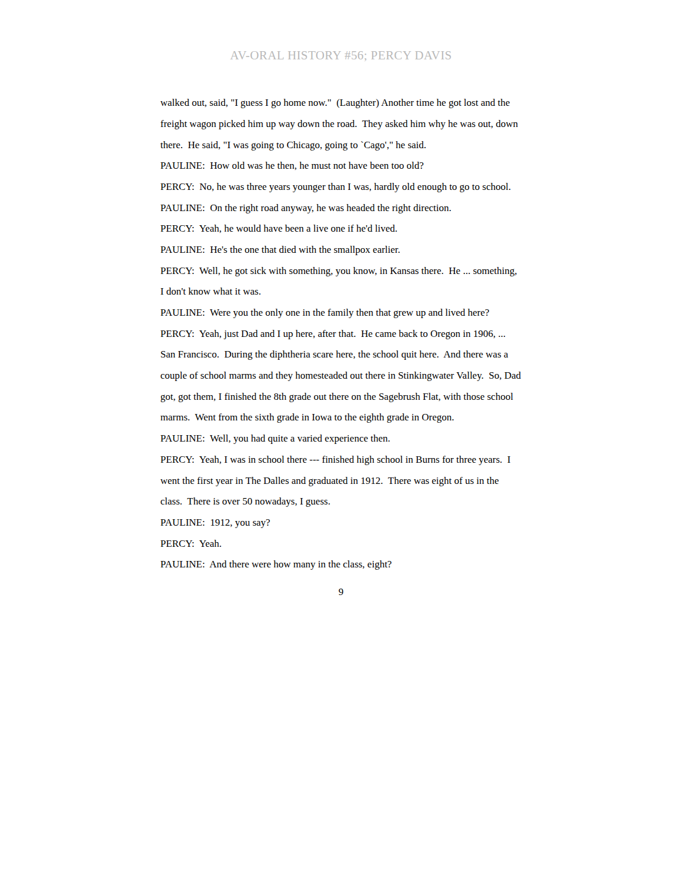AV-ORAL HISTORY #56; PERCY DAVIS
walked out, said, "I guess I go home now." (Laughter) Another time he got lost and the freight wagon picked him up way down the road. They asked him why he was out, down there. He said, "I was going to Chicago, going to `Cago'," he said.
PAULINE: How old was he then, he must not have been too old?
PERCY: No, he was three years younger than I was, hardly old enough to go to school.
PAULINE: On the right road anyway, he was headed the right direction.
PERCY: Yeah, he would have been a live one if he'd lived.
PAULINE: He's the one that died with the smallpox earlier.
PERCY: Well, he got sick with something, you know, in Kansas there. He ... something, I don't know what it was.
PAULINE: Were you the only one in the family then that grew up and lived here?
PERCY: Yeah, just Dad and I up here, after that. He came back to Oregon in 1906, ... San Francisco. During the diphtheria scare here, the school quit here. And there was a couple of school marms and they homesteaded out there in Stinkingwater Valley. So, Dad got, got them, I finished the 8th grade out there on the Sagebrush Flat, with those school marms. Went from the sixth grade in Iowa to the eighth grade in Oregon.
PAULINE: Well, you had quite a varied experience then.
PERCY: Yeah, I was in school there --- finished high school in Burns for three years. I went the first year in The Dalles and graduated in 1912. There was eight of us in the class. There is over 50 nowadays, I guess.
PAULINE: 1912, you say?
PERCY: Yeah.
PAULINE: And there were how many in the class, eight?
9